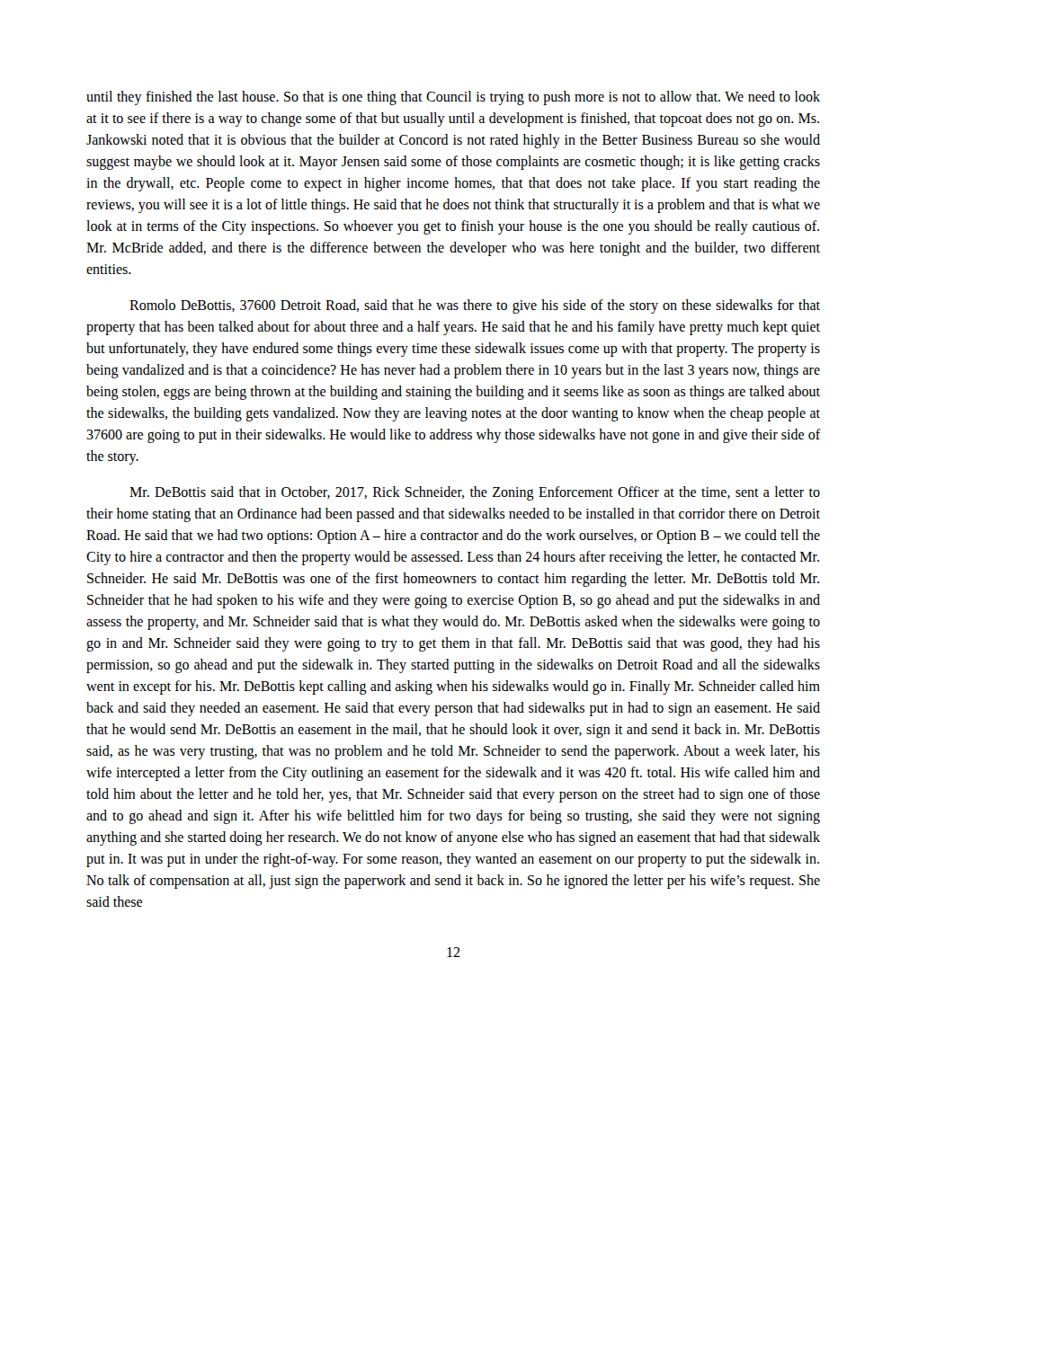until they finished the last house. So that is one thing that Council is trying to push more is not to allow that. We need to look at it to see if there is a way to change some of that but usually until a development is finished, that topcoat does not go on. Ms. Jankowski noted that it is obvious that the builder at Concord is not rated highly in the Better Business Bureau so she would suggest maybe we should look at it. Mayor Jensen said some of those complaints are cosmetic though; it is like getting cracks in the drywall, etc. People come to expect in higher income homes, that that does not take place. If you start reading the reviews, you will see it is a lot of little things. He said that he does not think that structurally it is a problem and that is what we look at in terms of the City inspections. So whoever you get to finish your house is the one you should be really cautious of. Mr. McBride added, and there is the difference between the developer who was here tonight and the builder, two different entities.
Romolo DeBottis, 37600 Detroit Road, said that he was there to give his side of the story on these sidewalks for that property that has been talked about for about three and a half years. He said that he and his family have pretty much kept quiet but unfortunately, they have endured some things every time these sidewalk issues come up with that property. The property is being vandalized and is that a coincidence? He has never had a problem there in 10 years but in the last 3 years now, things are being stolen, eggs are being thrown at the building and staining the building and it seems like as soon as things are talked about the sidewalks, the building gets vandalized. Now they are leaving notes at the door wanting to know when the cheap people at 37600 are going to put in their sidewalks. He would like to address why those sidewalks have not gone in and give their side of the story.
Mr. DeBottis said that in October, 2017, Rick Schneider, the Zoning Enforcement Officer at the time, sent a letter to their home stating that an Ordinance had been passed and that sidewalks needed to be installed in that corridor there on Detroit Road. He said that we had two options: Option A – hire a contractor and do the work ourselves, or Option B – we could tell the City to hire a contractor and then the property would be assessed. Less than 24 hours after receiving the letter, he contacted Mr. Schneider. He said Mr. DeBottis was one of the first homeowners to contact him regarding the letter. Mr. DeBottis told Mr. Schneider that he had spoken to his wife and they were going to exercise Option B, so go ahead and put the sidewalks in and assess the property, and Mr. Schneider said that is what they would do. Mr. DeBottis asked when the sidewalks were going to go in and Mr. Schneider said they were going to try to get them in that fall. Mr. DeBottis said that was good, they had his permission, so go ahead and put the sidewalk in. They started putting in the sidewalks on Detroit Road and all the sidewalks went in except for his. Mr. DeBottis kept calling and asking when his sidewalks would go in. Finally Mr. Schneider called him back and said they needed an easement. He said that every person that had sidewalks put in had to sign an easement. He said that he would send Mr. DeBottis an easement in the mail, that he should look it over, sign it and send it back in. Mr. DeBottis said, as he was very trusting, that was no problem and he told Mr. Schneider to send the paperwork. About a week later, his wife intercepted a letter from the City outlining an easement for the sidewalk and it was 420 ft. total. His wife called him and told him about the letter and he told her, yes, that Mr. Schneider said that every person on the street had to sign one of those and to go ahead and sign it. After his wife belittled him for two days for being so trusting, she said they were not signing anything and she started doing her research. We do not know of anyone else who has signed an easement that had that sidewalk put in. It was put in under the right-of-way. For some reason, they wanted an easement on our property to put the sidewalk in. No talk of compensation at all, just sign the paperwork and send it back in. So he ignored the letter per his wife’s request. She said these
12